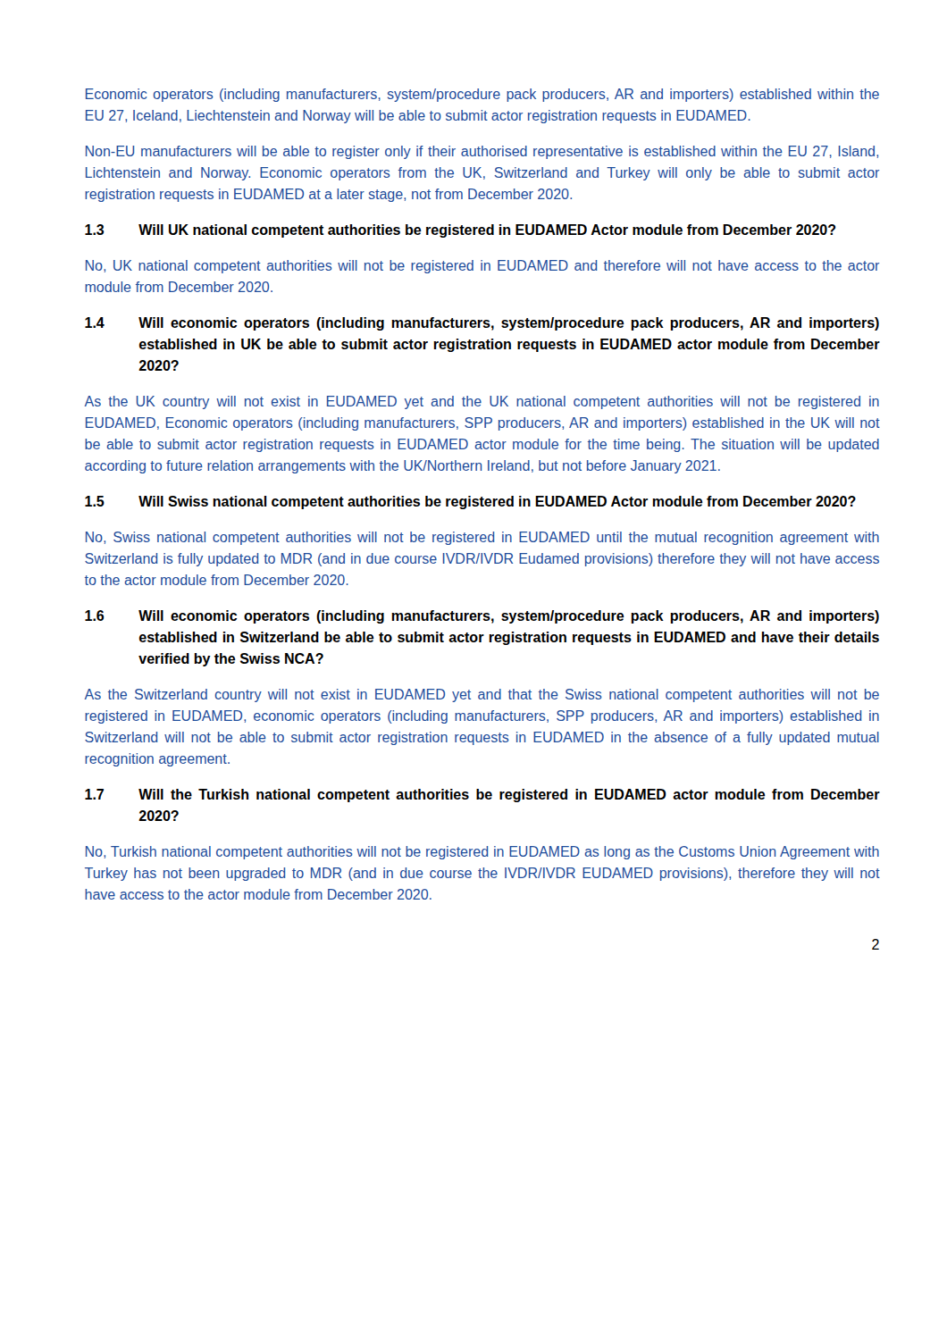Economic operators (including manufacturers, system/procedure pack producers, AR and importers) established within the EU 27, Iceland, Liechtenstein and Norway will be able to submit actor registration requests in EUDAMED.
Non-EU manufacturers will be able to register only if their authorised representative is established within the EU 27, Island, Lichtenstein and Norway. Economic operators from the UK, Switzerland and Turkey will only be able to submit actor registration requests in EUDAMED at a later stage, not from December 2020.
1.3 Will UK national competent authorities be registered in EUDAMED Actor module from December 2020?
No, UK national competent authorities will not be registered in EUDAMED and therefore will not have access to the actor module from December 2020.
1.4 Will economic operators (including manufacturers, system/procedure pack producers, AR and importers) established in UK be able to submit actor registration requests in EUDAMED actor module from December 2020?
As the UK country will not exist in EUDAMED yet and the UK national competent authorities will not be registered in EUDAMED, Economic operators (including manufacturers, SPP producers, AR and importers) established in the UK will not be able to submit actor registration requests in EUDAMED actor module for the time being. The situation will be updated according to future relation arrangements with the UK/Northern Ireland, but not before January 2021.
1.5 Will Swiss national competent authorities be registered in EUDAMED Actor module from December 2020?
No, Swiss national competent authorities will not be registered in EUDAMED until the mutual recognition agreement with Switzerland is fully updated to MDR (and in due course IVDR/IVDR Eudamed provisions) therefore they will not have access to the actor module from December 2020.
1.6 Will economic operators (including manufacturers, system/procedure pack producers, AR and importers) established in Switzerland be able to submit actor registration requests in EUDAMED and have their details verified by the Swiss NCA?
As the Switzerland country will not exist in EUDAMED yet and that the Swiss national competent authorities will not be registered in EUDAMED, economic operators (including manufacturers, SPP producers, AR and importers) established in Switzerland will not be able to submit actor registration requests in EUDAMED in the absence of a fully updated mutual recognition agreement.
1.7 Will the Turkish national competent authorities be registered in EUDAMED actor module from December 2020?
No, Turkish national competent authorities will not be registered in EUDAMED as long as the Customs Union Agreement with Turkey has not been upgraded to MDR (and in due course the IVDR/IVDR EUDAMED provisions), therefore they will not have access to the actor module from December 2020.
2